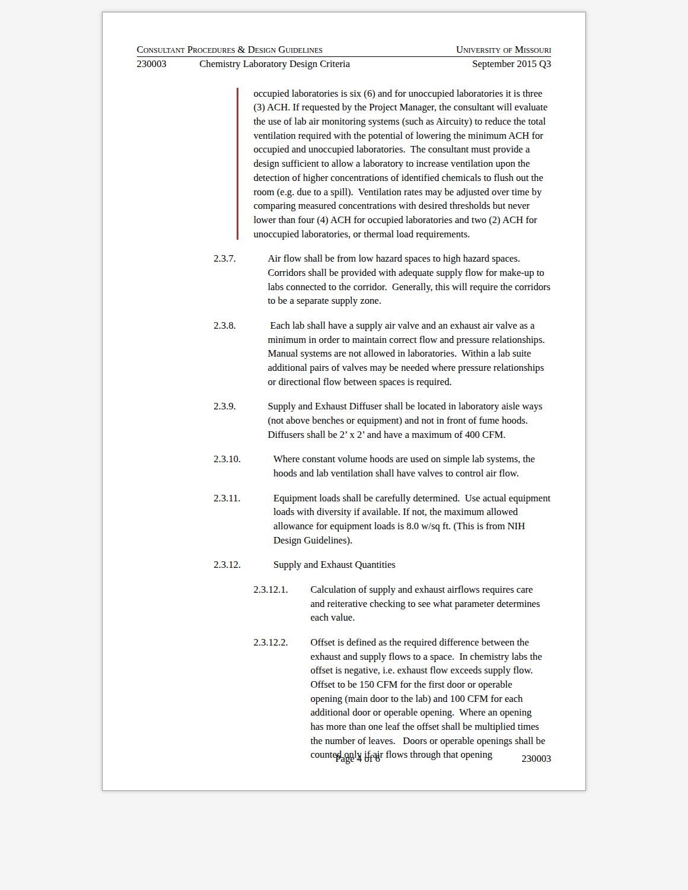Consultant Procedures & Design Guidelines University of Missouri
230003 Chemistry Laboratory Design Criteria September 2015 Q3
occupied laboratories is six (6) and for unoccupied laboratories it is three (3) ACH. If requested by the Project Manager, the consultant will evaluate the use of lab air monitoring systems (such as Aircuity) to reduce the total ventilation required with the potential of lowering the minimum ACH for occupied and unoccupied laboratories. The consultant must provide a design sufficient to allow a laboratory to increase ventilation upon the detection of higher concentrations of identified chemicals to flush out the room (e.g. due to a spill). Ventilation rates may be adjusted over time by comparing measured concentrations with desired thresholds but never lower than four (4) ACH for occupied laboratories and two (2) ACH for unoccupied laboratories, or thermal load requirements.
2.3.7.
Air flow shall be from low hazard spaces to high hazard spaces. Corridors shall be provided with adequate supply flow for make-up to labs connected to the corridor. Generally, this will require the corridors to be a separate supply zone.
2.3.8.
Each lab shall have a supply air valve and an exhaust air valve as a minimum in order to maintain correct flow and pressure relationships. Manual systems are not allowed in laboratories. Within a lab suite additional pairs of valves may be needed where pressure relationships or directional flow between spaces is required.
2.3.9.
Supply and Exhaust Diffuser shall be located in laboratory aisle ways (not above benches or equipment) and not in front of fume hoods. Diffusers shall be 2’ x 2’ and have a maximum of 400 CFM.
2.3.10.
Where constant volume hoods are used on simple lab systems, the hoods and lab ventilation shall have valves to control air flow.
2.3.11.
Equipment loads shall be carefully determined. Use actual equipment loads with diversity if available. If not, the maximum allowed allowance for equipment loads is 8.0 w/sq ft. (This is from NIH Design Guidelines).
2.3.12.
Supply and Exhaust Quantities
2.3.12.1.
Calculation of supply and exhaust airflows requires care and reiterative checking to see what parameter determines each value.
2.3.12.2.
Offset is defined as the required difference between the exhaust and supply flows to a space. In chemistry labs the offset is negative, i.e. exhaust flow exceeds supply flow. Offset to be 150 CFM for the first door or operable opening (main door to the lab) and 100 CFM for each additional door or operable opening. Where an opening has more than one leaf the offset shall be multiplied times the number of leaves. Doors or operable openings shall be counted only if air flows through that opening
Page 4 of 6 230003